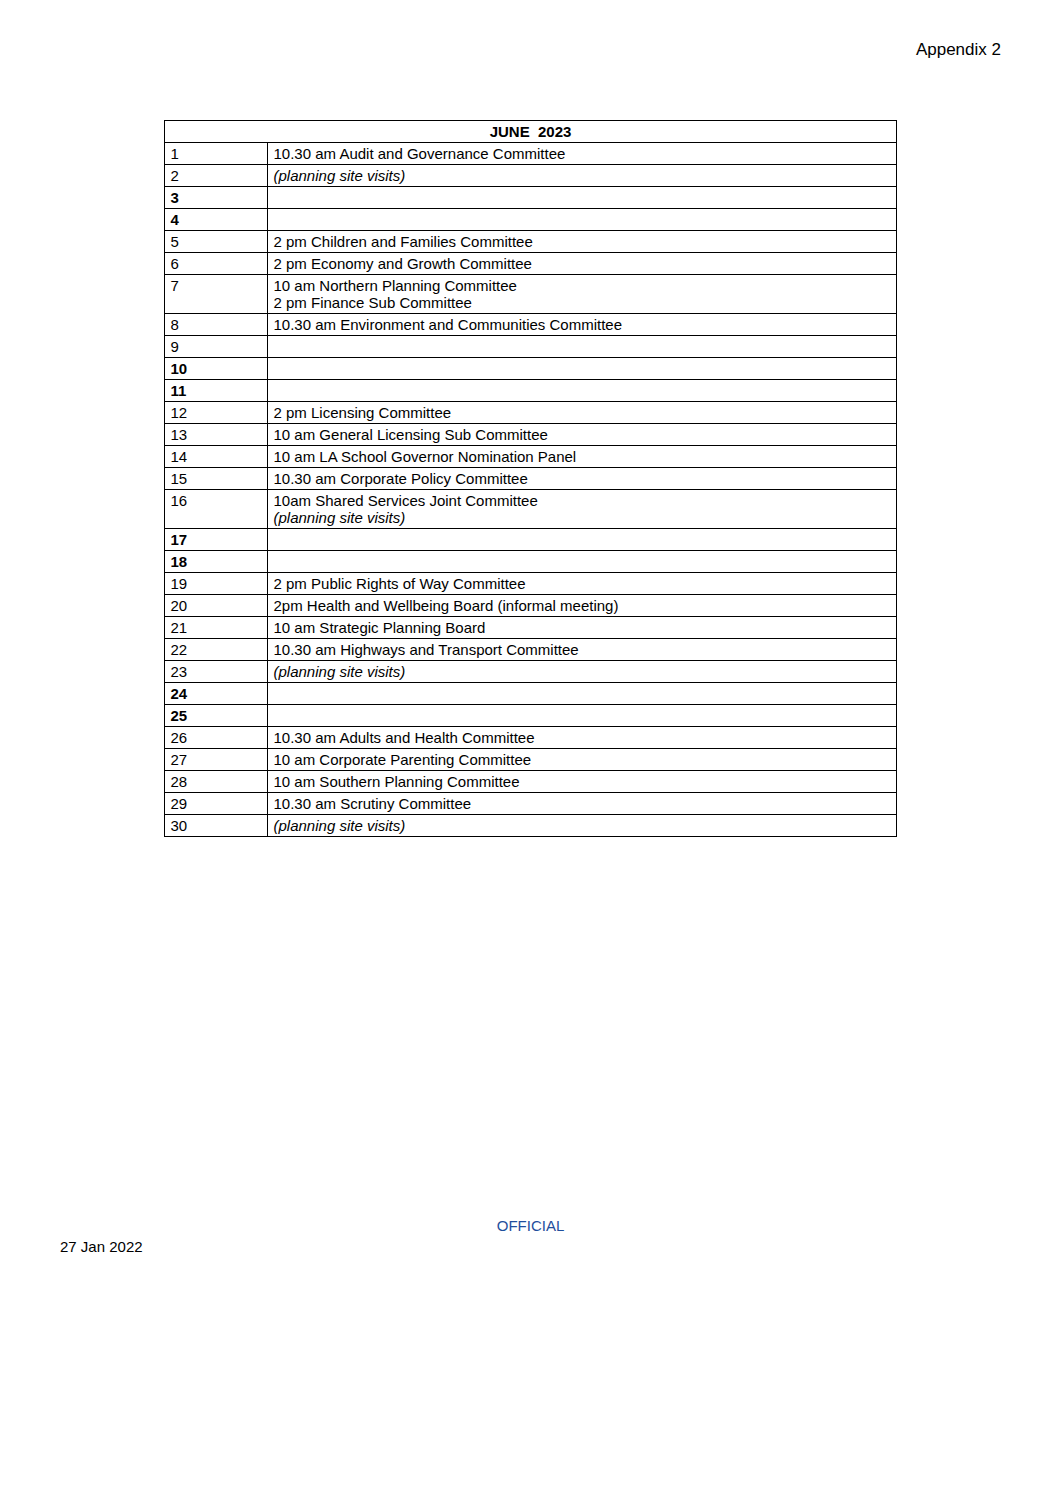Appendix 2
| JUNE 2023 |
| --- |
| 1 | 10.30 am Audit and Governance Committee |
| 2 | (planning site visits) |
| 3 | |
| 4 | |
| 5 | 2 pm Children and Families Committee |
| 6 | 2 pm Economy and Growth Committee |
| 7 | 10 am Northern Planning Committee 2 pm Finance Sub Committee |
| 8 | 10.30 am Environment and Communities Committee |
| 9 | |
| 10 | |
| 11 | |
| 12 | 2 pm Licensing Committee |
| 13 | 10 am General Licensing Sub Committee |
| 14 | 10 am LA School Governor Nomination Panel |
| 15 | 10.30 am Corporate Policy Committee |
| 16 | 10am Shared Services Joint Committee (planning site visits) |
| 17 | |
| 18 | |
| 19 | 2 pm Public Rights of Way Committee |
| 20 | 2pm Health and Wellbeing Board (informal meeting) |
| 21 | 10 am Strategic Planning Board |
| 22 | 10.30 am Highways and Transport Committee |
| 23 | (planning site visits) |
| 24 | |
| 25 | |
| 26 | 10.30 am Adults and Health Committee |
| 27 | 10 am Corporate Parenting Committee |
| 28 | 10 am Southern Planning Committee |
| 29 | 10.30 am Scrutiny Committee |
| 30 | (planning site visits) |
OFFICIAL
27 Jan 2022